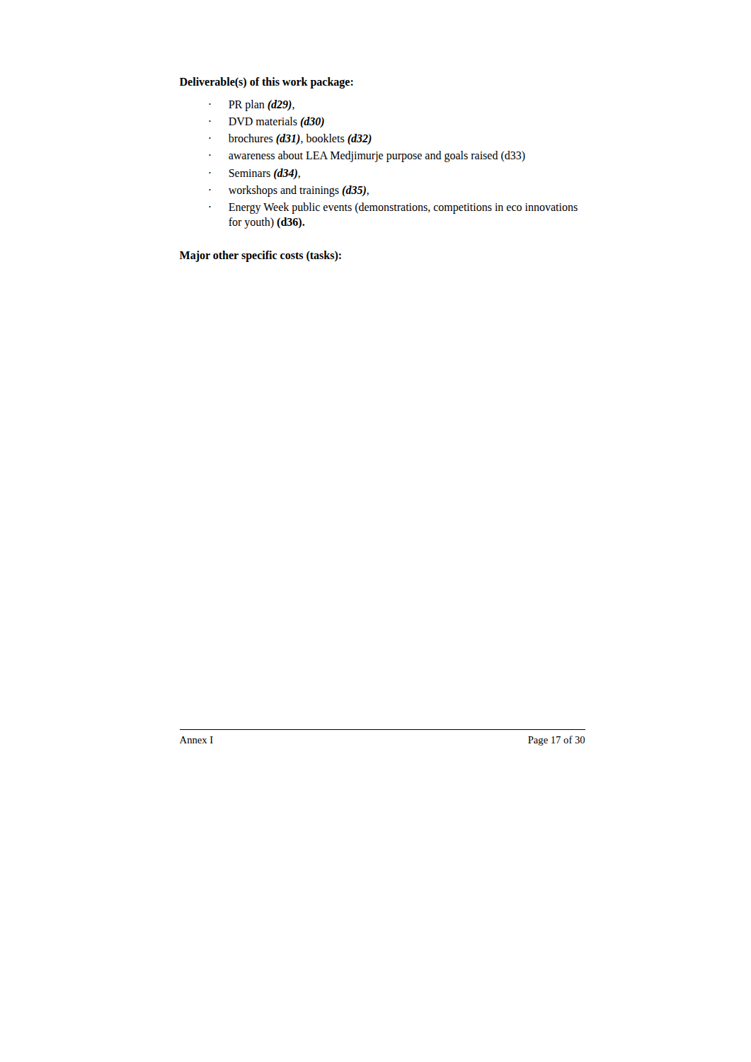Deliverable(s) of this work package:
PR plan (d29),
DVD materials (d30)
brochures (d31), booklets (d32)
awareness about LEA Medjimurje purpose and goals raised (d33)
Seminars (d34),
workshops and trainings (d35),
Energy Week public events (demonstrations, competitions in eco innovations for youth) (d36).
Major other specific costs (tasks):
Annex I Page 17 of 30